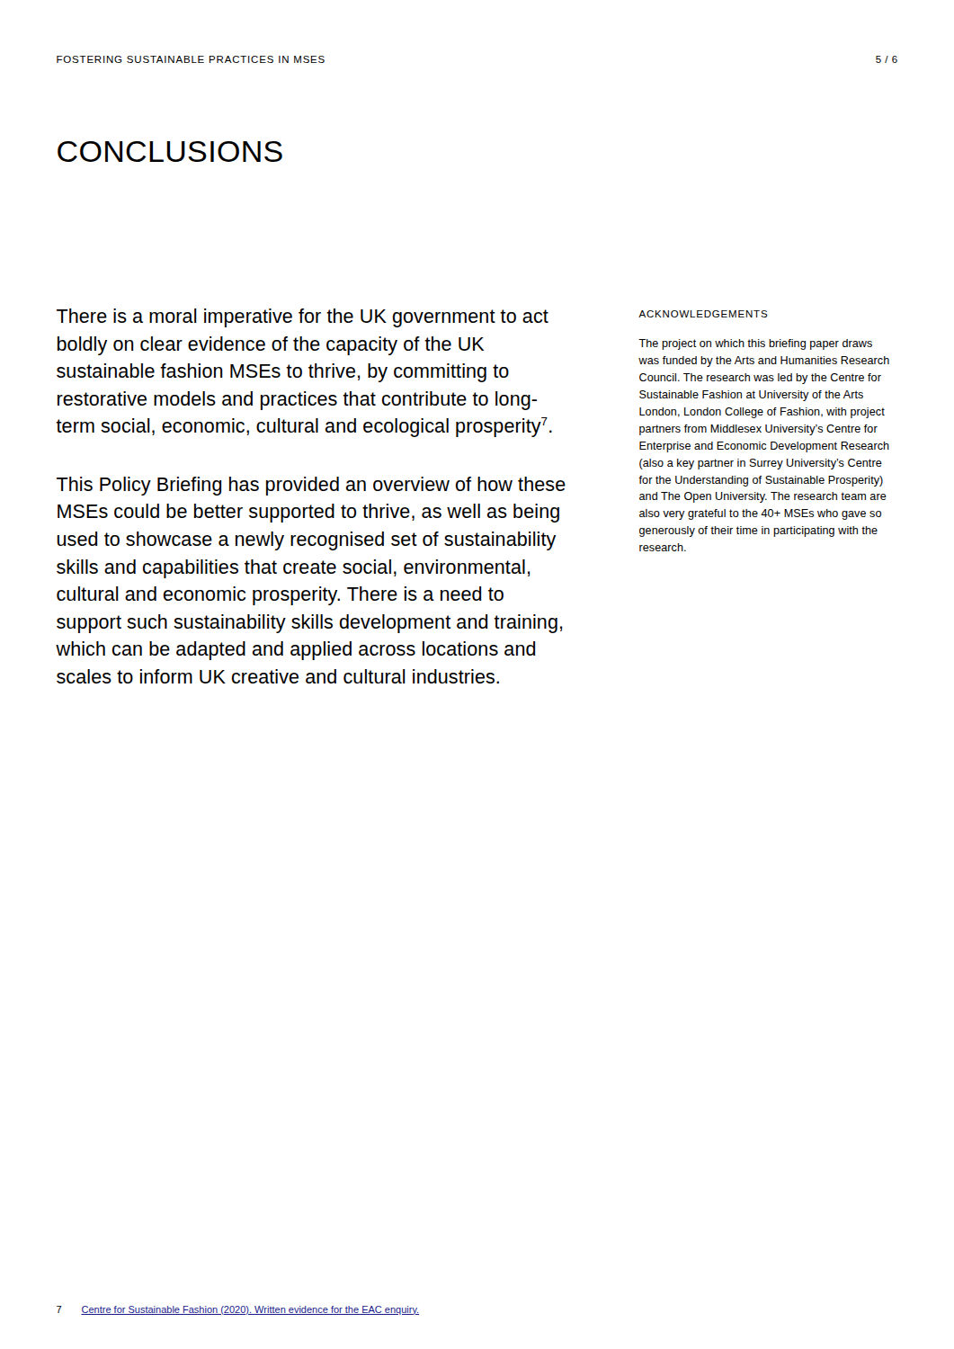Fostering Sustainable Practices in MSEs 5 / 6
CONCLUSIONS
There is a moral imperative for the UK government to act boldly on clear evidence of the capacity of the UK sustainable fashion MSEs to thrive, by committing to restorative models and practices that contribute to long-term social, economic, cultural and ecological prosperity7.
This Policy Briefing has provided an overview of how these MSEs could be better supported to thrive, as well as being used to showcase a newly recognised set of sustainability skills and capabilities that create social, environmental, cultural and economic prosperity. There is a need to support such sustainability skills development and training, which can be adapted and applied across locations and scales to inform UK creative and cultural industries.
Acknowledgements
The project on which this briefing paper draws was funded by the Arts and Humanities Research Council. The research was led by the Centre for Sustainable Fashion at University of the Arts London, London College of Fashion, with project partners from Middlesex University’s Centre for Enterprise and Economic Development Research (also a key partner in Surrey University’s Centre for the Understanding of Sustainable Prosperity) and The Open University. The research team are also very grateful to the 40+ MSEs who gave so generously of their time in participating with the research.
7 Centre for Sustainable Fashion (2020). Written evidence for the EAC enquiry.